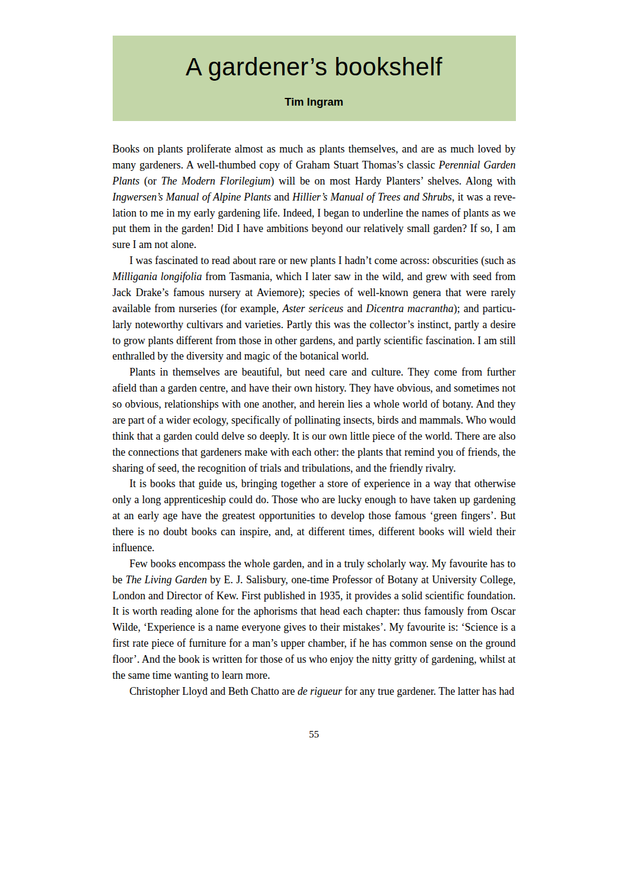A gardener’s bookshelf
Tim Ingram
Books on plants proliferate almost as much as plants themselves, and are as much loved by many gardeners. A well-thumbed copy of Graham Stuart Thomas’s classic Perennial Garden Plants (or The Modern Florilegium) will be on most Hardy Planters’ shelves. Along with Ingwersen’s Manual of Alpine Plants and Hillier’s Manual of Trees and Shrubs, it was a revelation to me in my early gardening life. Indeed, I began to underline the names of plants as we put them in the garden! Did I have ambitions beyond our relatively small garden? If so, I am sure I am not alone.
I was fascinated to read about rare or new plants I hadn’t come across: obscurities (such as Milligania longifolia from Tasmania, which I later saw in the wild, and grew with seed from Jack Drake’s famous nursery at Aviemore); species of well-known genera that were rarely available from nurseries (for example, Aster sericeus and Dicentra macrantha); and particularly noteworthy cultivars and varieties. Partly this was the collector’s instinct, partly a desire to grow plants different from those in other gardens, and partly scientific fascination. I am still enthralled by the diversity and magic of the botanical world.
Plants in themselves are beautiful, but need care and culture. They come from further afield than a garden centre, and have their own history. They have obvious, and sometimes not so obvious, relationships with one another, and herein lies a whole world of botany. And they are part of a wider ecology, specifically of pollinating insects, birds and mammals. Who would think that a garden could delve so deeply. It is our own little piece of the world. There are also the connections that gardeners make with each other: the plants that remind you of friends, the sharing of seed, the recognition of trials and tribulations, and the friendly rivalry.
It is books that guide us, bringing together a store of experience in a way that otherwise only a long apprenticeship could do. Those who are lucky enough to have taken up gardening at an early age have the greatest opportunities to develop those famous ‘green fingers’. But there is no doubt books can inspire, and, at different times, different books will wield their influence.
Few books encompass the whole garden, and in a truly scholarly way. My favourite has to be The Living Garden by E. J. Salisbury, one-time Professor of Botany at University College, London and Director of Kew. First published in 1935, it provides a solid scientific foundation. It is worth reading alone for the aphorisms that head each chapter: thus famously from Oscar Wilde, ‘Experience is a name everyone gives to their mistakes’. My favourite is: ‘Science is a first rate piece of furniture for a man’s upper chamber, if he has common sense on the ground floor’. And the book is written for those of us who enjoy the nitty gritty of gardening, whilst at the same time wanting to learn more.
Christopher Lloyd and Beth Chatto are de rigueur for any true gardener. The latter has had
55